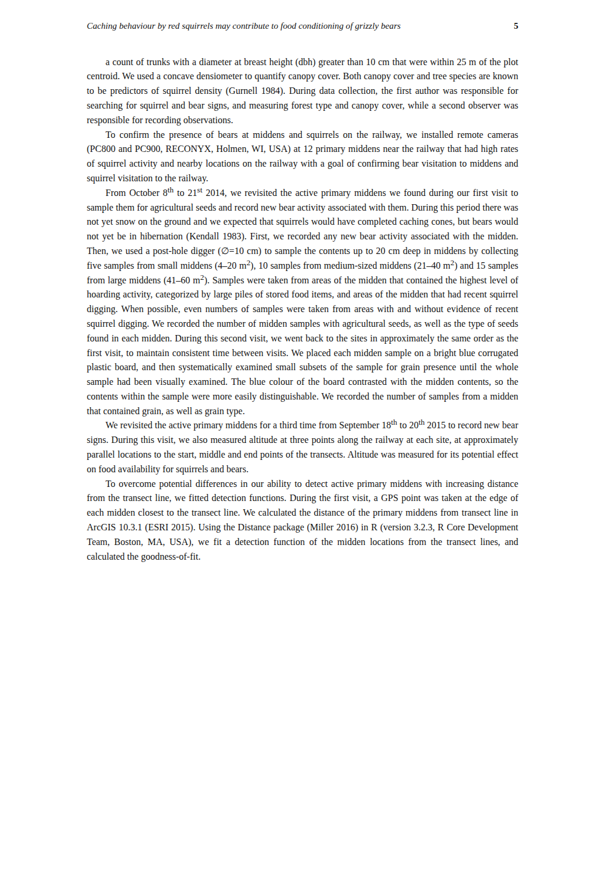Caching behaviour by red squirrels may contribute to food conditioning of grizzly bears 5
a count of trunks with a diameter at breast height (dbh) greater than 10 cm that were within 25 m of the plot centroid. We used a concave densiometer to quantify canopy cover. Both canopy cover and tree species are known to be predictors of squirrel density (Gurnell 1984). During data collection, the first author was responsible for searching for squirrel and bear signs, and measuring forest type and canopy cover, while a second observer was responsible for recording observations.
To confirm the presence of bears at middens and squirrels on the railway, we installed remote cameras (PC800 and PC900, RECONYX, Holmen, WI, USA) at 12 primary middens near the railway that had high rates of squirrel activity and nearby locations on the railway with a goal of confirming bear visitation to middens and squirrel visitation to the railway.
From October 8th to 21st 2014, we revisited the active primary middens we found during our first visit to sample them for agricultural seeds and record new bear activity associated with them. During this period there was not yet snow on the ground and we expected that squirrels would have completed caching cones, but bears would not yet be in hibernation (Kendall 1983). First, we recorded any new bear activity associated with the midden. Then, we used a post-hole digger (∅=10 cm) to sample the contents up to 20 cm deep in middens by collecting five samples from small middens (4–20 m2), 10 samples from medium-sized middens (21–40 m2) and 15 samples from large middens (41–60 m2). Samples were taken from areas of the midden that contained the highest level of hoarding activity, categorized by large piles of stored food items, and areas of the midden that had recent squirrel digging. When possible, even numbers of samples were taken from areas with and without evidence of recent squirrel digging. We recorded the number of midden samples with agricultural seeds, as well as the type of seeds found in each midden. During this second visit, we went back to the sites in approximately the same order as the first visit, to maintain consistent time between visits. We placed each midden sample on a bright blue corrugated plastic board, and then systematically examined small subsets of the sample for grain presence until the whole sample had been visually examined. The blue colour of the board contrasted with the midden contents, so the contents within the sample were more easily distinguishable. We recorded the number of samples from a midden that contained grain, as well as grain type.
We revisited the active primary middens for a third time from September 18th to 20th 2015 to record new bear signs. During this visit, we also measured altitude at three points along the railway at each site, at approximately parallel locations to the start, middle and end points of the transects. Altitude was measured for its potential effect on food availability for squirrels and bears.
To overcome potential differences in our ability to detect active primary middens with increasing distance from the transect line, we fitted detection functions. During the first visit, a GPS point was taken at the edge of each midden closest to the transect line. We calculated the distance of the primary middens from transect line in ArcGIS 10.3.1 (ESRI 2015). Using the Distance package (Miller 2016) in R (version 3.2.3, R Core Development Team, Boston, MA, USA), we fit a detection function of the midden locations from the transect lines, and calculated the goodness-of-fit.